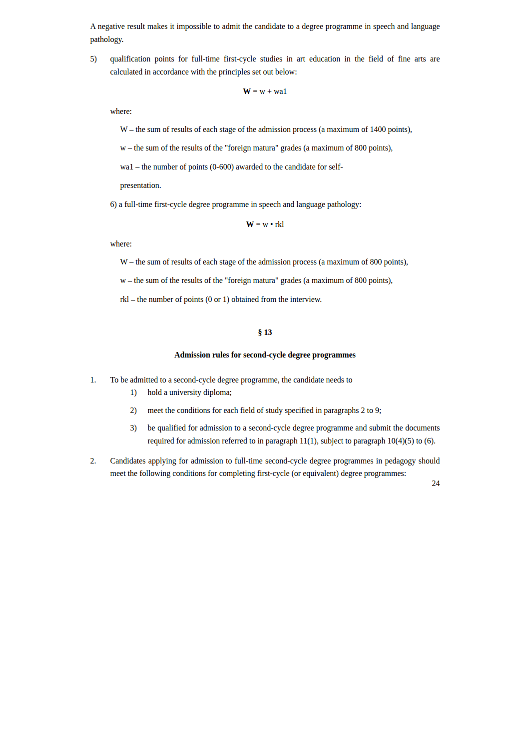A negative result makes it impossible to admit the candidate to a degree programme in speech and language pathology.
5) qualification points for full-time first-cycle studies in art education in the field of fine arts are calculated in accordance with the principles set out below:
W = w + wa1
where:
W – the sum of results of each stage of the admission process (a maximum of 1400 points),
w – the sum of the results of the "foreign matura" grades (a maximum of 800 points),
wa1 – the number of points (0-600) awarded to the candidate for self-
presentation.
6) a full-time first-cycle degree programme in speech and language pathology:
W = w • rkl
where:
W – the sum of results of each stage of the admission process (a maximum of 800 points),
w – the sum of the results of the "foreign matura" grades (a maximum of 800 points),
rkl – the number of points (0 or 1) obtained from the interview.
§ 13
Admission rules for second-cycle degree programmes
1. To be admitted to a second-cycle degree programme, the candidate needs to
1) hold a university diploma;
2) meet the conditions for each field of study specified in paragraphs 2 to 9;
3) be qualified for admission to a second-cycle degree programme and submit the documents required for admission referred to in paragraph 11(1), subject to paragraph 10(4)(5) to (6).
2. Candidates applying for admission to full-time second-cycle degree programmes in pedagogy should meet the following conditions for completing first-cycle (or equivalent) degree programmes:
24